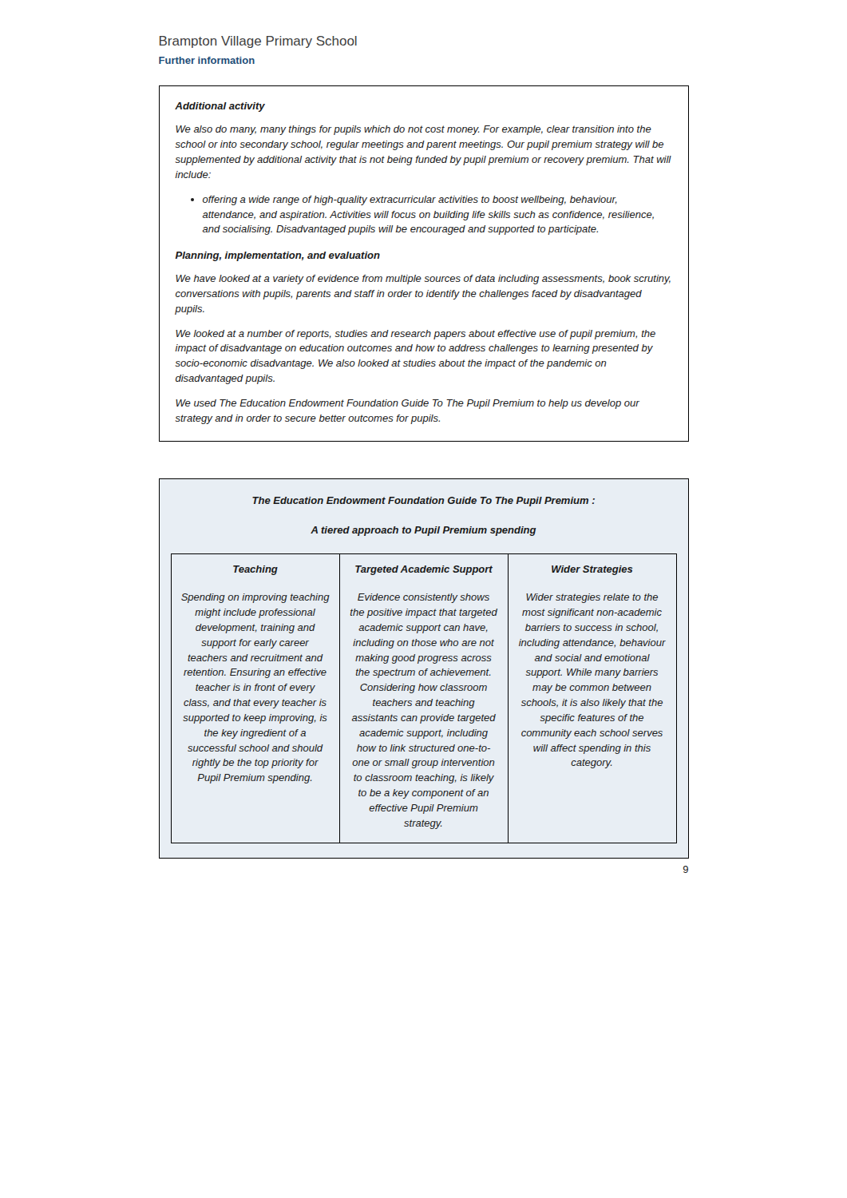Brampton Village Primary School
Further information
Additional activity
We also do many, many things for pupils which do not cost money. For example, clear transition into the school or into secondary school, regular meetings and parent meetings. Our pupil premium strategy will be supplemented by additional activity that is not being funded by pupil premium or recovery premium. That will include:
offering a wide range of high-quality extracurricular activities to boost wellbeing, behaviour, attendance, and aspiration. Activities will focus on building life skills such as confidence, resilience, and socialising. Disadvantaged pupils will be encouraged and supported to participate.
Planning, implementation, and evaluation
We have looked at a variety of evidence from multiple sources of data including assessments, book scrutiny, conversations with pupils, parents and staff in order to identify the challenges faced by disadvantaged pupils.
We looked at a number of reports, studies and research papers about effective use of pupil premium, the impact of disadvantage on education outcomes and how to address challenges to learning presented by socio-economic disadvantage. We also looked at studies about the impact of the pandemic on disadvantaged pupils.
We used The Education Endowment Foundation Guide To The Pupil Premium to help us develop our strategy and in order to secure better outcomes for pupils.
The Education Endowment Foundation Guide To The Pupil Premium :
A tiered approach to Pupil Premium spending
| Teaching Spending on improving teaching might include professional development, training and support for early career teachers and recruitment and retention. Ensuring an effective teacher is in front of every class, and that every teacher is supported to keep improving, is the key ingredient of a successful school and should rightly be the top priority for Pupil Premium spending. | Targeted Academic Support Evidence consistently shows the positive impact that targeted academic support can have, including on those who are not making good progress across the spectrum of achievement. Considering how classroom teachers and teaching assistants can provide targeted academic support, including how to link structured one-to-one or small group intervention to classroom teaching, is likely to be a key component of an effective Pupil Premium strategy. | Wider Strategies Wider strategies relate to the most significant non-academic barriers to success in school, including attendance, behaviour and social and emotional support. While many barriers may be common between schools, it is also likely that the specific features of the community each school serves will affect spending in this category. |
9